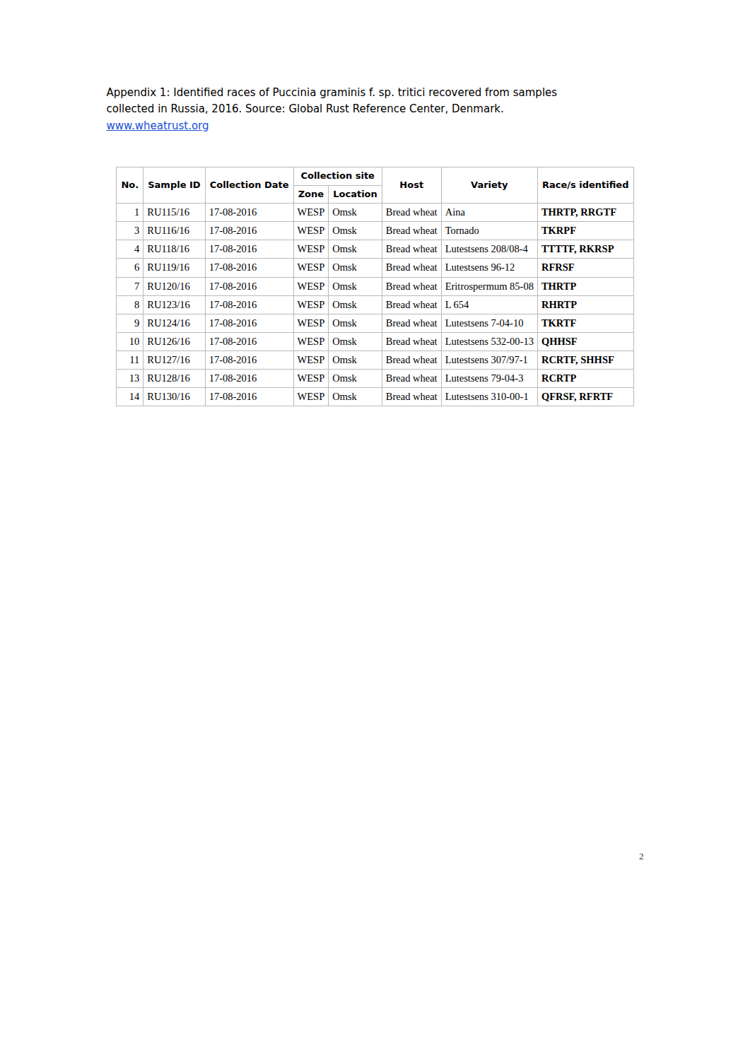Appendix 1: Identified races of Puccinia graminis f. sp. tritici recovered from samples collected in Russia, 2016. Source: Global Rust Reference Center, Denmark. www.wheatrust.org
| No. | Sample ID | Collection Date | Collection site | Host | Variety | Race/s identified |
| --- | --- | --- | --- | --- | --- | --- |
| Zone | Location |
| 1 | RU115/16 | 17-08-2016 | WESP | Omsk | Bread wheat | Aina | THRTP, RRGTF |
| 3 | RU116/16 | 17-08-2016 | WESP | Omsk | Bread wheat | Tornado | TKRPF |
| 4 | RU118/16 | 17-08-2016 | WESP | Omsk | Bread wheat | Lutestsens 208/08-4 | TTTTF, RKRSP |
| 6 | RU119/16 | 17-08-2016 | WESP | Omsk | Bread wheat | Lutestsens 96-12 | RFRSF |
| 7 | RU120/16 | 17-08-2016 | WESP | Omsk | Bread wheat | Eritrospermum 85-08 | THRTP |
| 8 | RU123/16 | 17-08-2016 | WESP | Omsk | Bread wheat | L 654 | RHRTP |
| 9 | RU124/16 | 17-08-2016 | WESP | Omsk | Bread wheat | Lutestsens 7-04-10 | TKRTF |
| 10 | RU126/16 | 17-08-2016 | WESP | Omsk | Bread wheat | Lutestsens 532-00-13 | QHHSF |
| 11 | RU127/16 | 17-08-2016 | WESP | Omsk | Bread wheat | Lutestsens 307/97-1 | RCRTF, SHHSF |
| 13 | RU128/16 | 17-08-2016 | WESP | Omsk | Bread wheat | Lutestsens 79-04-3 | RCRTP |
| 14 | RU130/16 | 17-08-2016 | WESP | Omsk | Bread wheat | Lutestsens 310-00-1 | QFRSF, RFRTF |
2